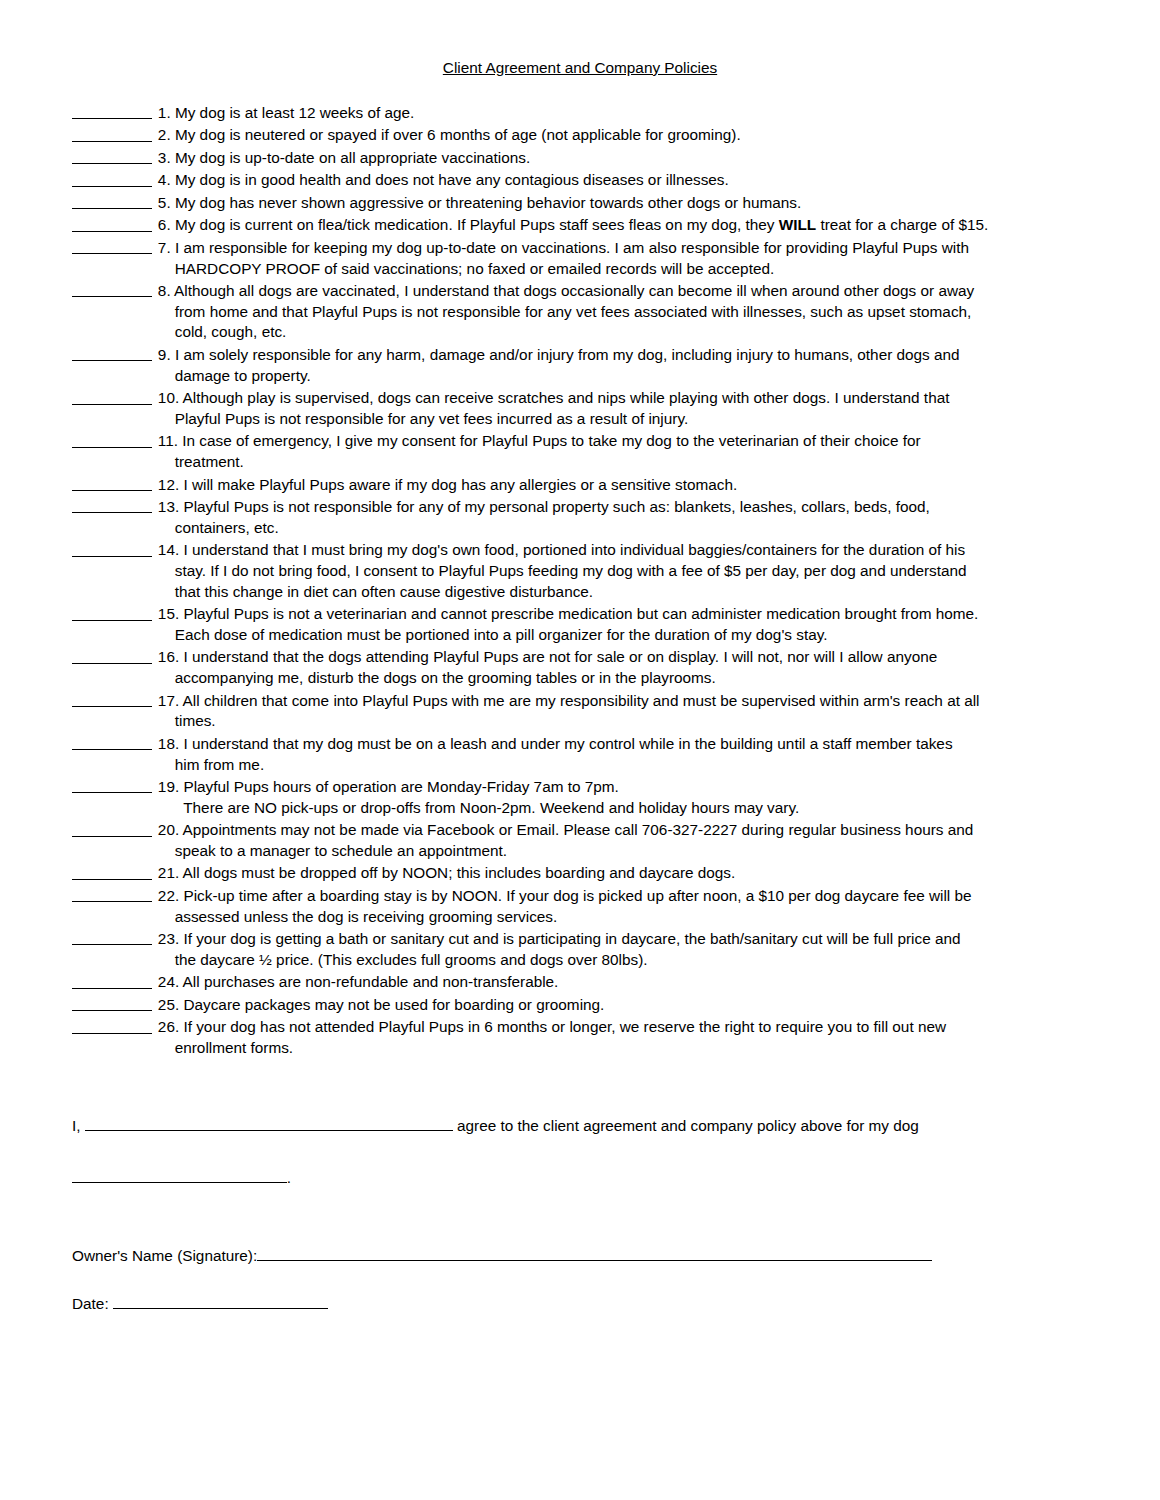Client Agreement and Company Policies
1. My dog is at least 12 weeks of age.
2. My dog is neutered or spayed if over 6 months of age (not applicable for grooming).
3. My dog is up-to-date on all appropriate vaccinations.
4. My dog is in good health and does not have any contagious diseases or illnesses.
5. My dog has never shown aggressive or threatening behavior towards other dogs or humans.
6. My dog is current on flea/tick medication. If Playful Pups staff sees fleas on my dog, they WILL treat for a charge of $15.
7. I am responsible for keeping my dog up-to-date on vaccinations. I am also responsible for providing Playful Pups with HARDCOPY PROOF of said vaccinations; no faxed or emailed records will be accepted.
8. Although all dogs are vaccinated, I understand that dogs occasionally can become ill when around other dogs or away from home and that Playful Pups is not responsible for any vet fees associated with illnesses, such as upset stomach, cold, cough, etc.
9. I am solely responsible for any harm, damage and/or injury from my dog, including injury to humans, other dogs and damage to property.
10. Although play is supervised, dogs can receive scratches and nips while playing with other dogs. I understand that Playful Pups is not responsible for any vet fees incurred as a result of injury.
11. In case of emergency, I give my consent for Playful Pups to take my dog to the veterinarian of their choice for treatment.
12. I will make Playful Pups aware if my dog has any allergies or a sensitive stomach.
13. Playful Pups is not responsible for any of my personal property such as: blankets, leashes, collars, beds, food, containers, etc.
14. I understand that I must bring my dog's own food, portioned into individual baggies/containers for the duration of his stay. If I do not bring food, I consent to Playful Pups feeding my dog with a fee of $5 per day, per dog and understand that this change in diet can often cause digestive disturbance.
15. Playful Pups is not a veterinarian and cannot prescribe medication but can administer medication brought from home. Each dose of medication must be portioned into a pill organizer for the duration of my dog's stay.
16. I understand that the dogs attending Playful Pups are not for sale or on display. I will not, nor will I allow anyone accompanying me, disturb the dogs on the grooming tables or in the playrooms.
17. All children that come into Playful Pups with me are my responsibility and must be supervised within arm's reach at all times.
18. I understand that my dog must be on a leash and under my control while in the building until a staff member takes him from me.
19. Playful Pups hours of operation are Monday-Friday 7am to 7pm. There are NO pick-ups or drop-offs from Noon-2pm. Weekend and holiday hours may vary.
20. Appointments may not be made via Facebook or Email. Please call 706-327-2227 during regular business hours and speak to a manager to schedule an appointment.
21. All dogs must be dropped off by NOON; this includes boarding and daycare dogs.
22. Pick-up time after a boarding stay is by NOON. If your dog is picked up after noon, a $10 per dog daycare fee will be assessed unless the dog is receiving grooming services.
23. If your dog is getting a bath or sanitary cut and is participating in daycare, the bath/sanitary cut will be full price and the daycare ½ price. (This excludes full grooms and dogs over 80lbs).
24. All purchases are non-refundable and non-transferable.
25. Daycare packages may not be used for boarding or grooming.
26. If your dog has not attended Playful Pups in 6 months or longer, we reserve the right to require you to fill out new enrollment forms.
I, agree to the client agreement and company policy above for my dog
.
Owner's Name (Signature):
Date: